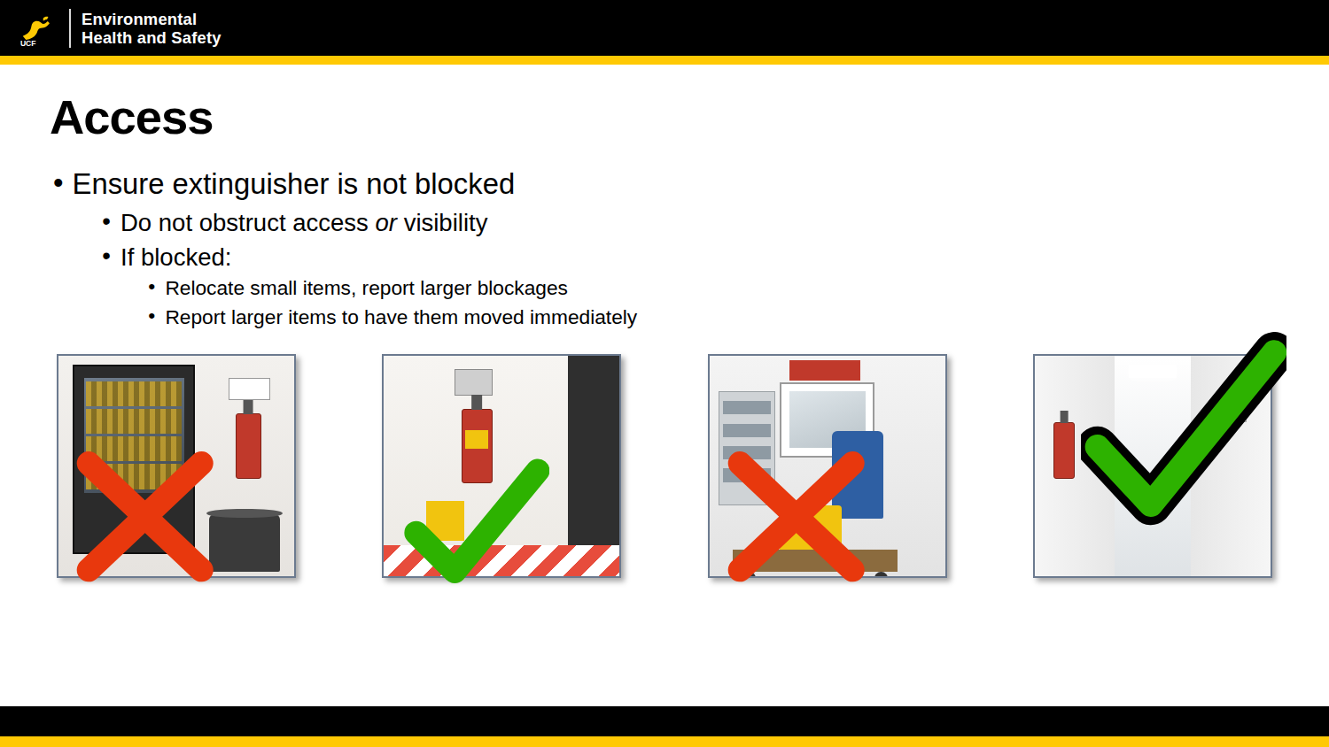UCF
Environmental
Health and Safety
Access
Ensure extinguisher is not blocked
Do not obstruct access or visibility
If blocked:
Relocate small items, report larger blockages
Report larger items to have them moved immediately